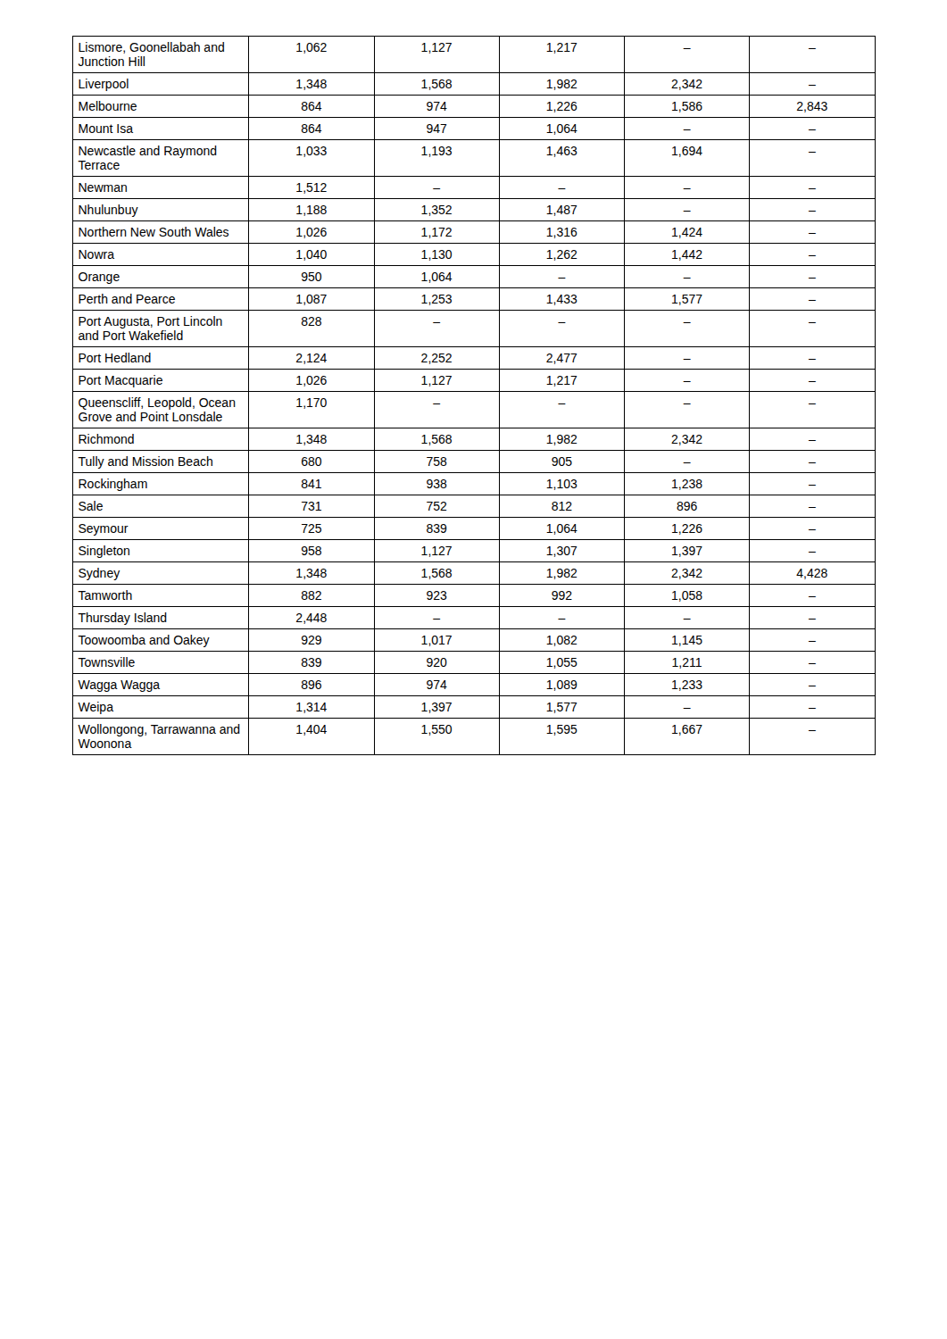| Lismore, Goonellabah and Junction Hill | 1,062 | 1,127 | 1,217 | – | – |
| Liverpool | 1,348 | 1,568 | 1,982 | 2,342 | – |
| Melbourne | 864 | 974 | 1,226 | 1,586 | 2,843 |
| Mount Isa | 864 | 947 | 1,064 | – | – |
| Newcastle and Raymond Terrace | 1,033 | 1,193 | 1,463 | 1,694 | – |
| Newman | 1,512 | – | – | – | – |
| Nhulunbuy | 1,188 | 1,352 | 1,487 | – | – |
| Northern New South Wales | 1,026 | 1,172 | 1,316 | 1,424 | – |
| Nowra | 1,040 | 1,130 | 1,262 | 1,442 | – |
| Orange | 950 | 1,064 | – | – | – |
| Perth and Pearce | 1,087 | 1,253 | 1,433 | 1,577 | – |
| Port Augusta, Port Lincoln and Port Wakefield | 828 | – | – | – | – |
| Port Hedland | 2,124 | 2,252 | 2,477 | – | – |
| Port Macquarie | 1,026 | 1,127 | 1,217 | – | – |
| Queenscliff, Leopold, Ocean Grove and Point Lonsdale | 1,170 | – | – | – | – |
| Richmond | 1,348 | 1,568 | 1,982 | 2,342 | – |
| Tully and Mission Beach | 680 | 758 | 905 | – | – |
| Rockingham | 841 | 938 | 1,103 | 1,238 | – |
| Sale | 731 | 752 | 812 | 896 | – |
| Seymour | 725 | 839 | 1,064 | 1,226 | – |
| Singleton | 958 | 1,127 | 1,307 | 1,397 | – |
| Sydney | 1,348 | 1,568 | 1,982 | 2,342 | 4,428 |
| Tamworth | 882 | 923 | 992 | 1,058 | – |
| Thursday Island | 2,448 | – | – | – | – |
| Toowoomba and Oakey | 929 | 1,017 | 1,082 | 1,145 | – |
| Townsville | 839 | 920 | 1,055 | 1,211 | – |
| Wagga Wagga | 896 | 974 | 1,089 | 1,233 | – |
| Weipa | 1,314 | 1,397 | 1,577 | – | – |
| Wollongong, Tarrawanna and Woonona | 1,404 | 1,550 | 1,595 | 1,667 | – |